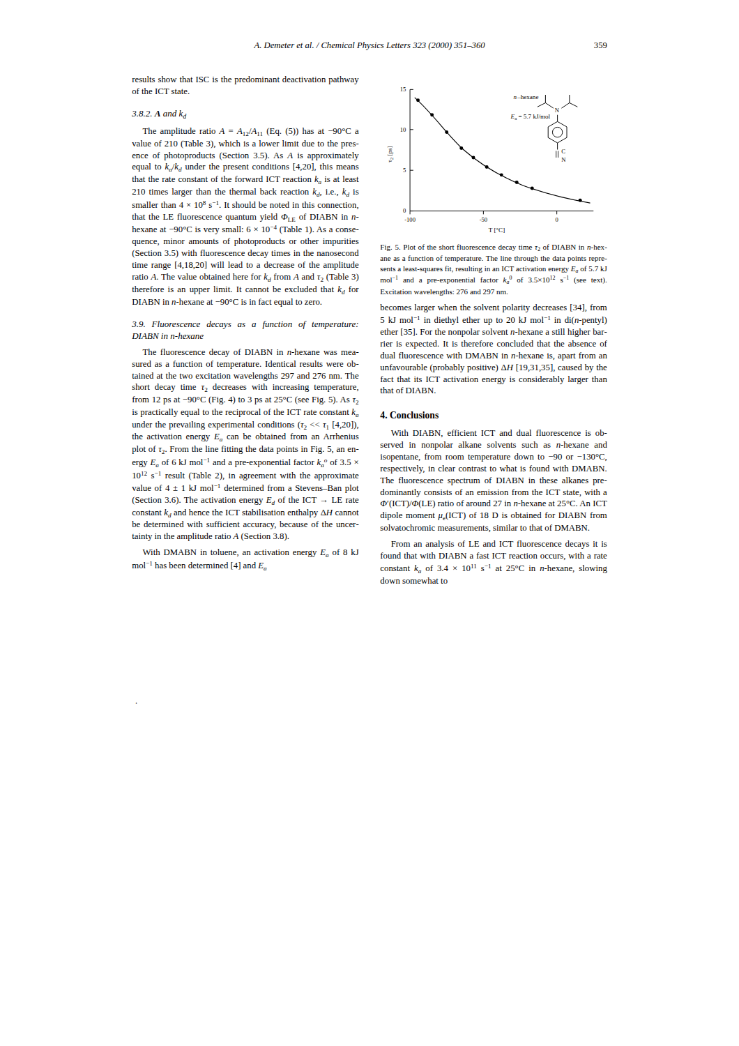A. Demeter et al. / Chemical Physics Letters 323 (2000) 351–360 359
results show that ISC is the predominant deactivation pathway of the ICT state.
3.8.2. A and kd
The amplitude ratio A = A12/A11 (Eq. (5)) has at −90°C a value of 210 (Table 3), which is a lower limit due to the presence of photoproducts (Section 3.5). As A is approximately equal to ka/kd under the present conditions [4,20], this means that the rate constant of the forward ICT reaction ka is at least 210 times larger than the thermal back reaction kd, i.e., kd is smaller than 4 × 108 s−1. It should be noted in this connection, that the LE fluorescence quantum yield ΦLE of DIABN in n-hexane at −90°C is very small: 6 × 10−4 (Table 1). As a consequence, minor amounts of photoproducts or other impurities (Section 3.5) with fluorescence decay times in the nanosecond time range [4,18,20] will lead to a decrease of the amplitude ratio A. The value obtained here for kd from A and τ2 (Table 3) therefore is an upper limit. It cannot be excluded that kd for DIABN in n-hexane at −90°C is in fact equal to zero.
3.9. Fluorescence decays as a function of temperature: DIABN in n-hexane
The fluorescence decay of DIABN in n-hexane was measured as a function of temperature. Identical results were obtained at the two excitation wavelengths 297 and 276 nm. The short decay time τ2 decreases with increasing temperature, from 12 ps at −90°C (Fig. 4) to 3 ps at 25°C (see Fig. 5). As τ2 is practically equal to the reciprocal of the ICT rate constant ka under the prevailing experimental conditions (τ2 << τ1 [4,20]), the activation energy Ea can be obtained from an Arrhenius plot of τ2. From the line fitting the data points in Fig. 5, an energy Ea of 6 kJ mol−1 and a pre-exponential factor kao of 3.5 × 1012 s−1 result (Table 2), in agreement with the approximate value of 4 ± 1 kJ mol−1 determined from a Stevens–Ban plot (Section 3.6). The activation energy Ed of the ICT → LE rate constant kd and hence the ICT stabilisation enthalpy ΔH cannot be determined with sufficient accuracy, because of the uncertainty in the amplitude ratio A (Section 3.8).
With DMABN in toluene, an activation energy Ea of 8 kJ mol−1 has been determined [4] and Ea
0 5 10 15 -100 -50 0 T [°C] τ2 [ps] n –hexane Ea = 5.7 kJ/mol N C N
Fig. 5. Plot of the short fluorescence decay time τ2 of DIABN in n-hexane as a function of temperature. The line through the data points represents a least-squares fit, resulting in an ICT activation energy Ea of 5.7 kJ mol−1 and a pre-exponential factor ka0 of 3.5×1012 s−1 (see text). Excitation wavelengths: 276 and 297 nm.
becomes larger when the solvent polarity decreases [34], from 5 kJ mol−1 in diethyl ether up to 20 kJ mol−1 in di(n-pentyl) ether [35]. For the nonpolar solvent n-hexane a still higher barrier is expected. It is therefore concluded that the absence of dual fluorescence with DMABN in n-hexane is, apart from an unfavourable (probably positive) ΔH [19,31,35], caused by the fact that its ICT activation energy is considerably larger than that of DIABN.
4. Conclusions
With DIABN, efficient ICT and dual fluorescence is observed in nonpolar alkane solvents such as n-hexane and isopentane, from room temperature down to −90 or −130°C, respectively, in clear contrast to what is found with DMABN. The fluorescence spectrum of DIABN in these alkanes predominantly consists of an emission from the ICT state, with a Φ′(ICT)/Φ(LE) ratio of around 27 in n-hexane at 25°C. An ICT dipole moment μe(ICT) of 18 D is obtained for DIABN from solvatochromic measurements, similar to that of DMABN.
From an analysis of LE and ICT fluorescence decays it is found that with DIABN a fast ICT reaction occurs, with a rate constant ka of 3.4 × 1011 s−1 at 25°C in n-hexane, slowing down somewhat to
.